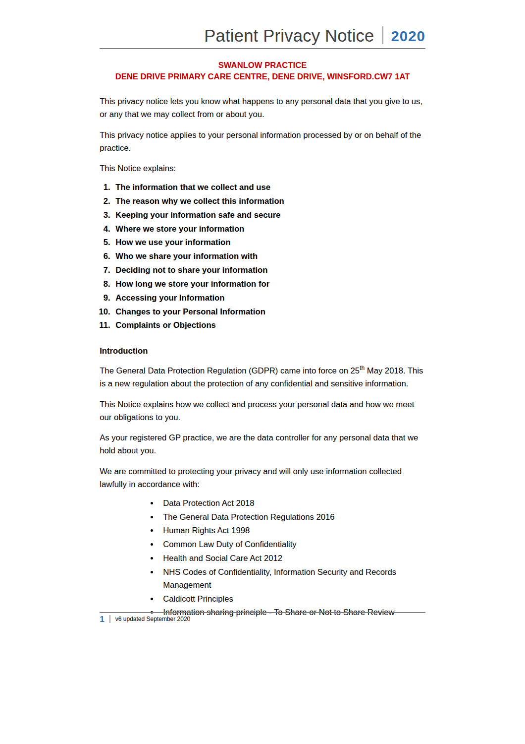Patient Privacy Notice
2020
SWANLOW PRACTICE
DENE DRIVE PRIMARY CARE CENTRE, DENE DRIVE, WINSFORD.CW7 1AT
This privacy notice lets you know what happens to any personal data that you give to us, or any that we may collect from or about you.
This privacy notice applies to your personal information processed by or on behalf of the practice.
This Notice explains:
The information that we collect and use
The reason why we collect this information
Keeping your information safe and secure
Where we store your information
How we use your information
Who we share your information with
Deciding not to share your information
How long we store your information for
Accessing your Information
Changes to your Personal Information
Complaints or Objections
Introduction
The General Data Protection Regulation (GDPR) came into force on 25th May 2018. This is a new regulation about the protection of any confidential and sensitive information.
This Notice explains how we collect and process your personal data and how we meet our obligations to you.
As your registered GP practice, we are the data controller for any personal data that we hold about you.
We are committed to protecting your privacy and will only use information collected lawfully in accordance with:
Data Protection Act 2018
The General Data Protection Regulations 2016
Human Rights Act 1998
Common Law Duty of Confidentiality
Health and Social Care Act 2012
NHS Codes of Confidentiality, Information Security and Records Management
Caldicott Principles
Information sharing principle - To Share or Not to Share Review
1
v6 updated September 2020